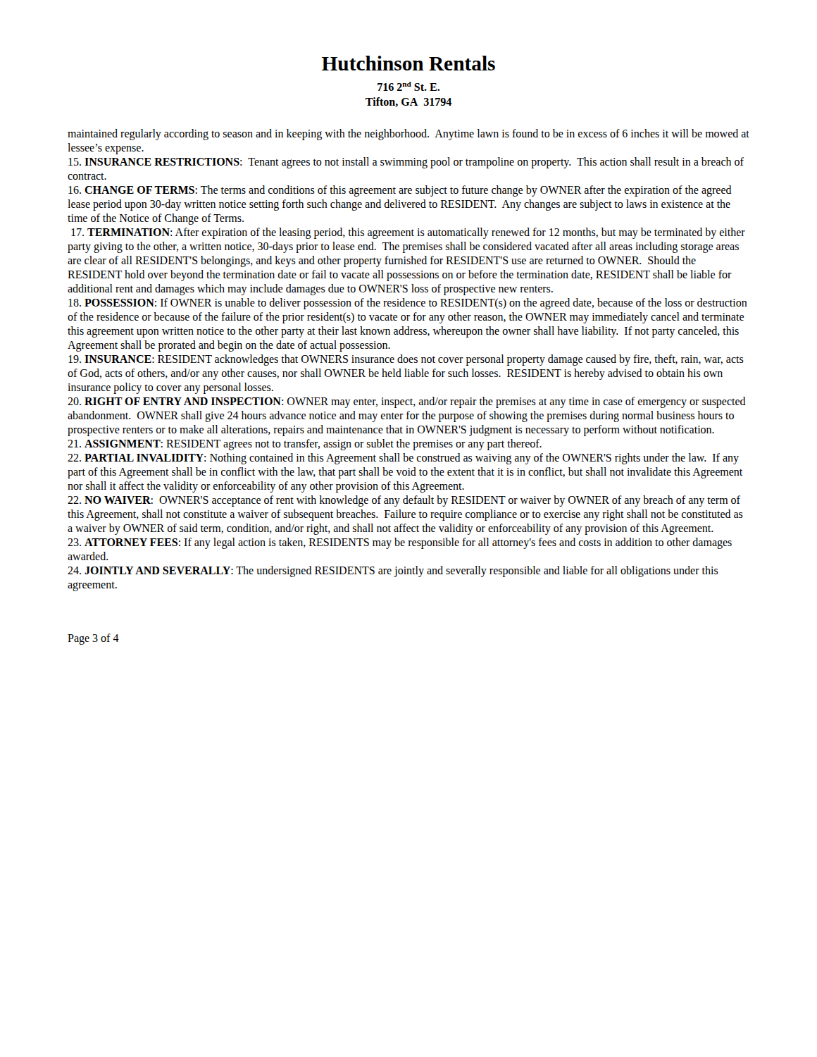Hutchinson Rentals
716 2nd St. E.
Tifton, GA 31794
maintained regularly according to season and in keeping with the neighborhood. Anytime lawn is found to be in excess of 6 inches it will be mowed at lessee’s expense.
15. INSURANCE RESTRICTIONS: Tenant agrees to not install a swimming pool or trampoline on property. This action shall result in a breach of contract.
16. CHANGE OF TERMS: The terms and conditions of this agreement are subject to future change by OWNER after the expiration of the agreed lease period upon 30-day written notice setting forth such change and delivered to RESIDENT. Any changes are subject to laws in existence at the time of the Notice of Change of Terms.
17. TERMINATION: After expiration of the leasing period, this agreement is automatically renewed for 12 months, but may be terminated by either party giving to the other, a written notice, 30-days prior to lease end. The premises shall be considered vacated after all areas including storage areas are clear of all RESIDENT'S belongings, and keys and other property furnished for RESIDENT'S use are returned to OWNER. Should the RESIDENT hold over beyond the termination date or fail to vacate all possessions on or before the termination date, RESIDENT shall be liable for additional rent and damages which may include damages due to OWNER'S loss of prospective new renters.
18. POSSESSION: If OWNER is unable to deliver possession of the residence to RESIDENT(s) on the agreed date, because of the loss or destruction of the residence or because of the failure of the prior resident(s) to vacate or for any other reason, the OWNER may immediately cancel and terminate this agreement upon written notice to the other party at their last known address, whereupon the owner shall have liability. If not party canceled, this Agreement shall be prorated and begin on the date of actual possession.
19. INSURANCE: RESIDENT acknowledges that OWNERS insurance does not cover personal property damage caused by fire, theft, rain, war, acts of God, acts of others, and/or any other causes, nor shall OWNER be held liable for such losses. RESIDENT is hereby advised to obtain his own insurance policy to cover any personal losses.
20. RIGHT OF ENTRY AND INSPECTION: OWNER may enter, inspect, and/or repair the premises at any time in case of emergency or suspected abandonment. OWNER shall give 24 hours advance notice and may enter for the purpose of showing the premises during normal business hours to prospective renters or to make all alterations, repairs and maintenance that in OWNER'S judgment is necessary to perform without notification.
21. ASSIGNMENT: RESIDENT agrees not to transfer, assign or sublet the premises or any part thereof.
22. PARTIAL INVALIDITY: Nothing contained in this Agreement shall be construed as waiving any of the OWNER'S rights under the law. If any part of this Agreement shall be in conflict with the law, that part shall be void to the extent that it is in conflict, but shall not invalidate this Agreement nor shall it affect the validity or enforceability of any other provision of this Agreement.
22. NO WAIVER: OWNER'S acceptance of rent with knowledge of any default by RESIDENT or waiver by OWNER of any breach of any term of this Agreement, shall not constitute a waiver of subsequent breaches. Failure to require compliance or to exercise any right shall not be constituted as a waiver by OWNER of said term, condition, and/or right, and shall not affect the validity or enforceability of any provision of this Agreement.
23. ATTORNEY FEES: If any legal action is taken, RESIDENTS may be responsible for all attorney's fees and costs in addition to other damages awarded.
24. JOINTLY AND SEVERALLY: The undersigned RESIDENTS are jointly and severally responsible and liable for all obligations under this agreement.
Page 3 of 4